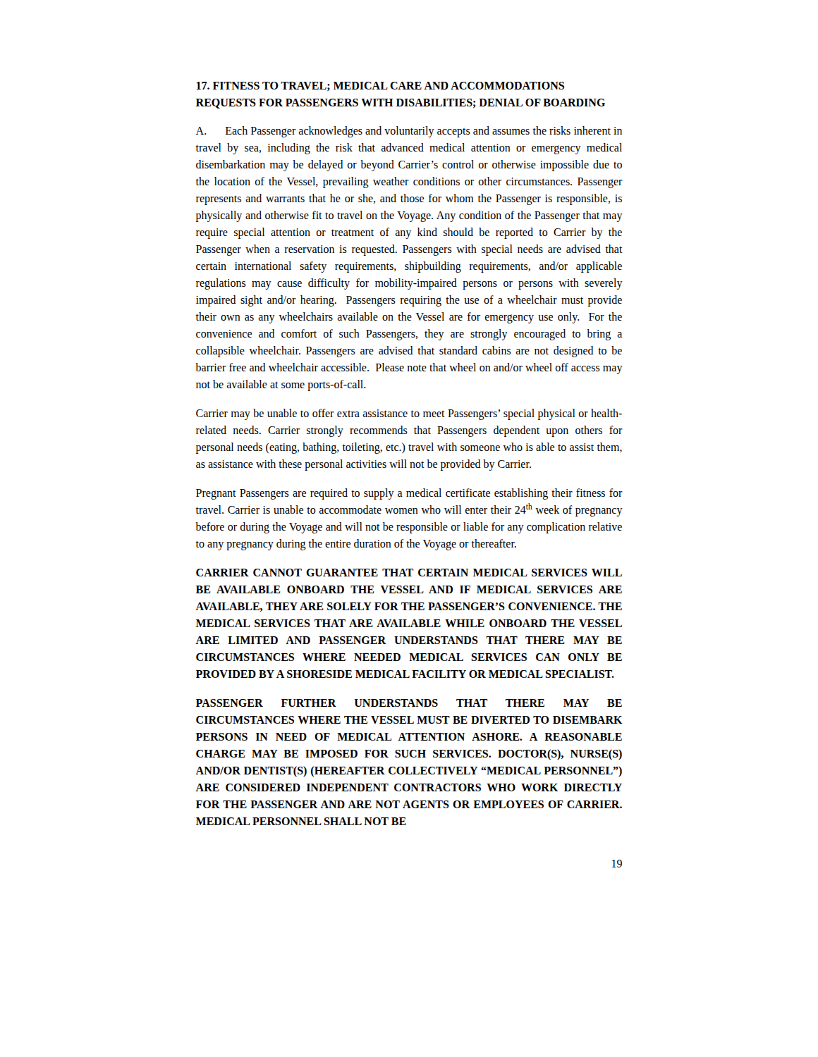17. FITNESS TO TRAVEL; MEDICAL CARE AND ACCOMMODATIONS REQUESTS FOR PASSENGERS WITH DISABILITIES; DENIAL OF BOARDING
A. Each Passenger acknowledges and voluntarily accepts and assumes the risks inherent in travel by sea, including the risk that advanced medical attention or emergency medical disembarkation may be delayed or beyond Carrier’s control or otherwise impossible due to the location of the Vessel, prevailing weather conditions or other circumstances. Passenger represents and warrants that he or she, and those for whom the Passenger is responsible, is physically and otherwise fit to travel on the Voyage. Any condition of the Passenger that may require special attention or treatment of any kind should be reported to Carrier by the Passenger when a reservation is requested. Passengers with special needs are advised that certain international safety requirements, shipbuilding requirements, and/or applicable regulations may cause difficulty for mobility-impaired persons or persons with severely impaired sight and/or hearing. Passengers requiring the use of a wheelchair must provide their own as any wheelchairs available on the Vessel are for emergency use only. For the convenience and comfort of such Passengers, they are strongly encouraged to bring a collapsible wheelchair. Passengers are advised that standard cabins are not designed to be barrier free and wheelchair accessible. Please note that wheel on and/or wheel off access may not be available at some ports-of-call.
Carrier may be unable to offer extra assistance to meet Passengers’ special physical or health-related needs. Carrier strongly recommends that Passengers dependent upon others for personal needs (eating, bathing, toileting, etc.) travel with someone who is able to assist them, as assistance with these personal activities will not be provided by Carrier.
Pregnant Passengers are required to supply a medical certificate establishing their fitness for travel. Carrier is unable to accommodate women who will enter their 24th week of pregnancy before or during the Voyage and will not be responsible or liable for any complication relative to any pregnancy during the entire duration of the Voyage or thereafter.
CARRIER CANNOT GUARANTEE THAT CERTAIN MEDICAL SERVICES WILL BE AVAILABLE ONBOARD THE VESSEL AND IF MEDICAL SERVICES ARE AVAILABLE, THEY ARE SOLELY FOR THE PASSENGER’S CONVENIENCE. THE MEDICAL SERVICES THAT ARE AVAILABLE WHILE ONBOARD THE VESSEL ARE LIMITED AND PASSENGER UNDERSTANDS THAT THERE MAY BE CIRCUMSTANCES WHERE NEEDED MEDICAL SERVICES CAN ONLY BE PROVIDED BY A SHORESIDE MEDICAL FACILITY OR MEDICAL SPECIALIST.
PASSENGER FURTHER UNDERSTANDS THAT THERE MAY BE CIRCUMSTANCES WHERE THE VESSEL MUST BE DIVERTED TO DISEMBARK PERSONS IN NEED OF MEDICAL ATTENTION ASHORE. A REASONABLE CHARGE MAY BE IMPOSED FOR SUCH SERVICES. DOCTOR(S), NURSE(S) AND/OR DENTIST(S) (HEREAFTER COLLECTIVELY “MEDICAL PERSONNEL”) ARE CONSIDERED INDEPENDENT CONTRACTORS WHO WORK DIRECTLY FOR THE PASSENGER AND ARE NOT AGENTS OR EMPLOYEES OF CARRIER. MEDICAL PERSONNEL SHALL NOT BE
19